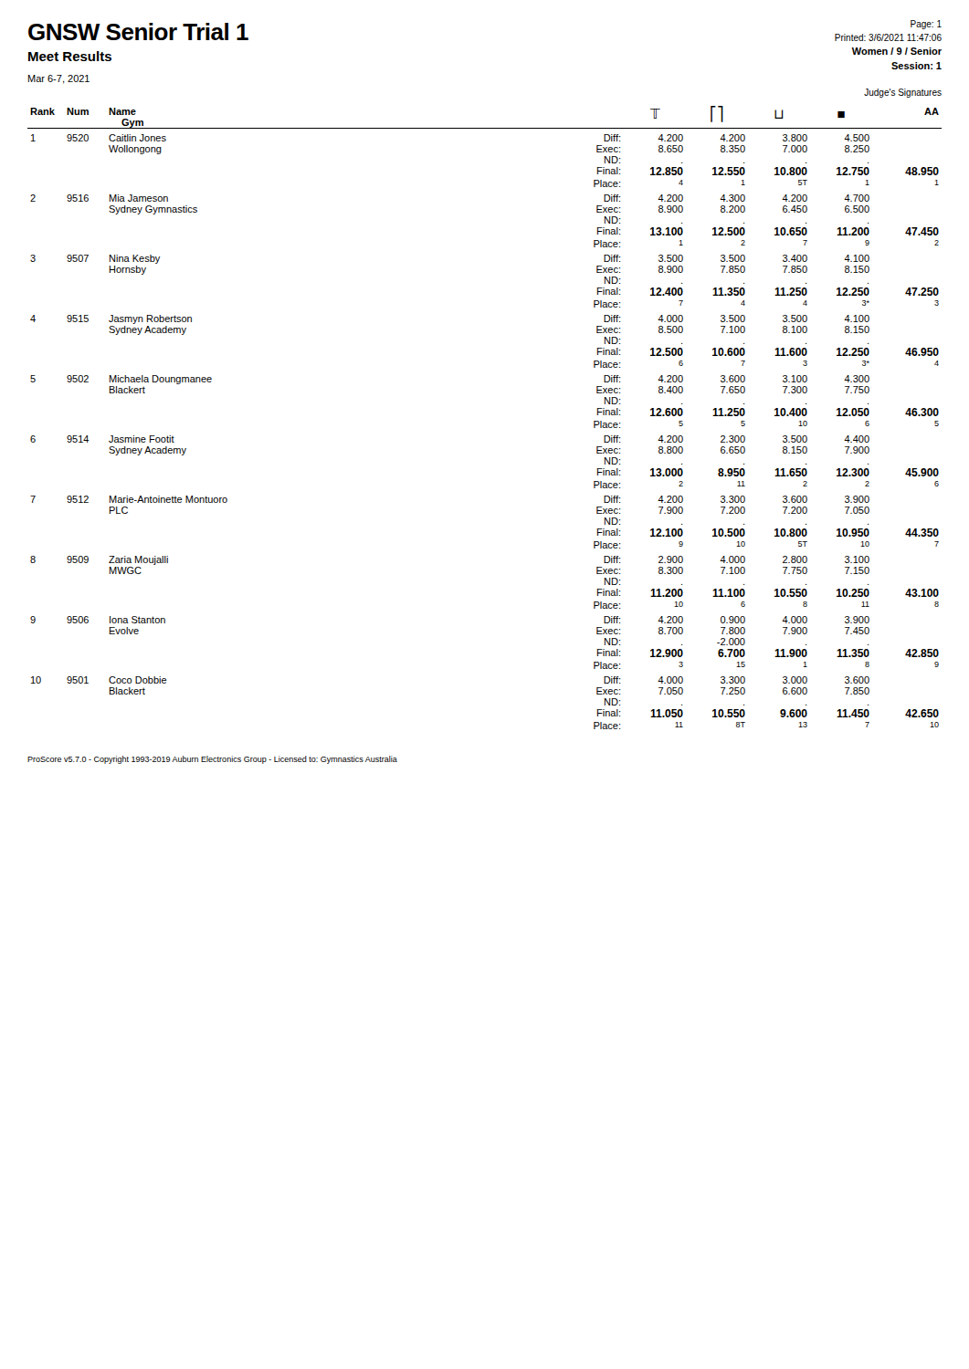GNSW Senior Trial 1
Meet Results
Mar 6-7, 2021
Page: 1
Printed: 3/6/2021 11:47:06
Women / 9 / Senior
Session: 1
Judge's Signatures
| Rank | Num | Name Gym | | 𝕋 | ⎡⎤ | ⊔ | ■ | AA |
| --- | --- | --- | --- | --- | --- | --- | --- | --- |
| 1 | 9520 | Caitlin Jones | Diff: | 4.200 | 4.200 | 3.800 | 4.500 | |
| | | Wollongong | Exec: | 8.650 | 8.350 | 7.000 | 8.250 | |
| | | | ND: | . | . | . | . | |
| | | | Final: | 12.850 | 12.550 | 10.800 | 12.750 | 48.950 |
| | | | Place: | 4 | 1 | 5T | 1 | 1 |
| 2 | 9516 | Mia Jameson | Diff: | 4.200 | 4.300 | 4.200 | 4.700 | |
| | | Sydney Gymnastics | Exec: | 8.900 | 8.200 | 6.450 | 6.500 | |
| | | | ND: | . | . | . | . | |
| | | | Final: | 13.100 | 12.500 | 10.650 | 11.200 | 47.450 |
| | | | Place: | 1 | 2 | 7 | 9 | 2 |
| 3 | 9507 | Nina Kesby | Diff: | 3.500 | 3.500 | 3.400 | 4.100 | |
| | | Hornsby | Exec: | 8.900 | 7.850 | 7.850 | 8.150 | |
| | | | ND: | . | . | . | . | |
| | | | Final: | 12.400 | 11.350 | 11.250 | 12.250 | 47.250 |
| | | | Place: | 7 | 4 | 4 | 3* | 3 |
| 4 | 9515 | Jasmyn Robertson | Diff: | 4.000 | 3.500 | 3.500 | 4.100 | |
| | | Sydney Academy | Exec: | 8.500 | 7.100 | 8.100 | 8.150 | |
| | | | ND: | . | . | . | . | |
| | | | Final: | 12.500 | 10.600 | 11.600 | 12.250 | 46.950 |
| | | | Place: | 6 | 7 | 3 | 3* | 4 |
| 5 | 9502 | Michaela Doungmanee | Diff: | 4.200 | 3.600 | 3.100 | 4.300 | |
| | | Blackert | Exec: | 8.400 | 7.650 | 7.300 | 7.750 | |
| | | | ND: | . | . | . | . | |
| | | | Final: | 12.600 | 11.250 | 10.400 | 12.050 | 46.300 |
| | | | Place: | 5 | 5 | 10 | 6 | 5 |
| 6 | 9514 | Jasmine Footit | Diff: | 4.200 | 2.300 | 3.500 | 4.400 | |
| | | Sydney Academy | Exec: | 8.800 | 6.650 | 8.150 | 7.900 | |
| | | | ND: | . | . | . | . | |
| | | | Final: | 13.000 | 8.950 | 11.650 | 12.300 | 45.900 |
| | | | Place: | 2 | 11 | 2 | 2 | 6 |
| 7 | 9512 | Marie-Antoinette Montuoro | Diff: | 4.200 | 3.300 | 3.600 | 3.900 | |
| | | PLC | Exec: | 7.900 | 7.200 | 7.200 | 7.050 | |
| | | | ND: | . | . | . | . | |
| | | | Final: | 12.100 | 10.500 | 10.800 | 10.950 | 44.350 |
| | | | Place: | 9 | 10 | 5T | 10 | 7 |
| 8 | 9509 | Zaria Moujalli | Diff: | 2.900 | 4.000 | 2.800 | 3.100 | |
| | | MWGC | Exec: | 8.300 | 7.100 | 7.750 | 7.150 | |
| | | | ND: | . | . | . | . | |
| | | | Final: | 11.200 | 11.100 | 10.550 | 10.250 | 43.100 |
| | | | Place: | 10 | 6 | 8 | 11 | 8 |
| 9 | 9506 | Iona Stanton | Diff: | 4.200 | 0.900 | 4.000 | 3.900 | |
| | | Evolve | Exec: | 8.700 | 7.800 | 7.900 | 7.450 | |
| | | | ND: | . | -2.000 | . | . | |
| | | | Final: | 12.900 | 6.700 | 11.900 | 11.350 | 42.850 |
| | | | Place: | 3 | 15 | 1 | 8 | 9 |
| 10 | 9501 | Coco Dobbie | Diff: | 4.000 | 3.300 | 3.000 | 3.600 | |
| | | Blackert | Exec: | 7.050 | 7.250 | 6.600 | 7.850 | |
| | | | ND: | . | . | . | . | |
| | | | Final: | 11.050 | 10.550 | 9.600 | 11.450 | 42.650 |
| | | | Place: | 11 | 8T | 13 | 7 | 10 |
ProScore v5.7.0 - Copyright 1993-2019 Auburn Electronics Group - Licensed to: Gymnastics Australia